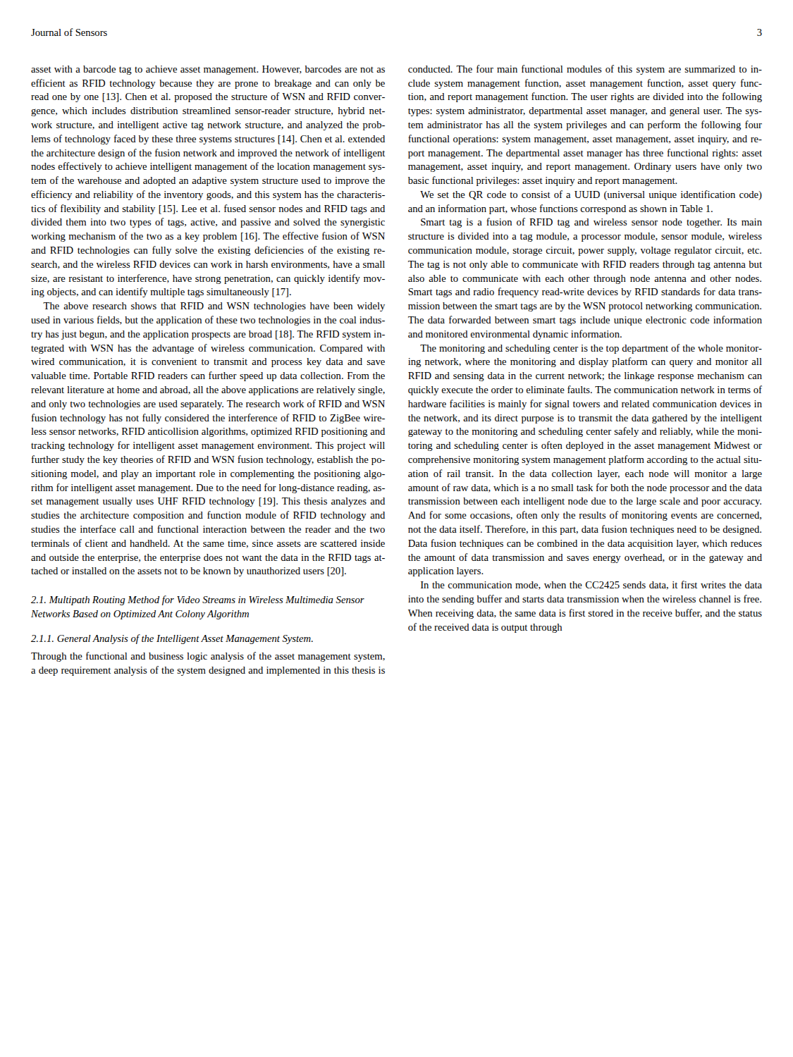Journal of Sensors 3
asset with a barcode tag to achieve asset management. However, barcodes are not as efficient as RFID technology because they are prone to breakage and can only be read one by one [13]. Chen et al. proposed the structure of WSN and RFID convergence, which includes distribution streamlined sensor-reader structure, hybrid network structure, and intelligent active tag network structure, and analyzed the problems of technology faced by these three systems structures [14]. Chen et al. extended the architecture design of the fusion network and improved the network of intelligent nodes effectively to achieve intelligent management of the location management system of the warehouse and adopted an adaptive system structure used to improve the efficiency and reliability of the inventory goods, and this system has the characteristics of flexibility and stability [15]. Lee et al. fused sensor nodes and RFID tags and divided them into two types of tags, active, and passive and solved the synergistic working mechanism of the two as a key problem [16]. The effective fusion of WSN and RFID technologies can fully solve the existing deficiencies of the existing research, and the wireless RFID devices can work in harsh environments, have a small size, are resistant to interference, have strong penetration, can quickly identify moving objects, and can identify multiple tags simultaneously [17].
The above research shows that RFID and WSN technologies have been widely used in various fields, but the application of these two technologies in the coal industry has just begun, and the application prospects are broad [18]. The RFID system integrated with WSN has the advantage of wireless communication. Compared with wired communication, it is convenient to transmit and process key data and save valuable time. Portable RFID readers can further speed up data collection. From the relevant literature at home and abroad, all the above applications are relatively single, and only two technologies are used separately. The research work of RFID and WSN fusion technology has not fully considered the interference of RFID to ZigBee wireless sensor networks, RFID anticollision algorithms, optimized RFID positioning and tracking technology for intelligent asset management environment. This project will further study the key theories of RFID and WSN fusion technology, establish the positioning model, and play an important role in complementing the positioning algorithm for intelligent asset management. Due to the need for long-distance reading, asset management usually uses UHF RFID technology [19]. This thesis analyzes and studies the architecture composition and function module of RFID technology and studies the interface call and functional interaction between the reader and the two terminals of client and handheld. At the same time, since assets are scattered inside and outside the enterprise, the enterprise does not want the data in the RFID tags attached or installed on the assets not to be known by unauthorized users [20].
2.1. Multipath Routing Method for Video Streams in Wireless Multimedia Sensor Networks Based on Optimized Ant Colony Algorithm
2.1.1. General Analysis of the Intelligent Asset Management System.
Through the functional and business logic analysis of the asset management system, a deep requirement analysis of the system designed and implemented in this thesis is conducted. The four main functional modules of this system are summarized to include system management function, asset management function, asset query function, and report management function. The user rights are divided into the following types: system administrator, departmental asset manager, and general user. The system administrator has all the system privileges and can perform the following four functional operations: system management, asset management, asset inquiry, and report management. The departmental asset manager has three functional rights: asset management, asset inquiry, and report management. Ordinary users have only two basic functional privileges: asset inquiry and report management.
We set the QR code to consist of a UUID (universal unique identification code) and an information part, whose functions correspond as shown in Table 1.
Smart tag is a fusion of RFID tag and wireless sensor node together. Its main structure is divided into a tag module, a processor module, sensor module, wireless communication module, storage circuit, power supply, voltage regulator circuit, etc. The tag is not only able to communicate with RFID readers through tag antenna but also able to communicate with each other through node antenna and other nodes. Smart tags and radio frequency read-write devices by RFID standards for data transmission between the smart tags are by the WSN protocol networking communication. The data forwarded between smart tags include unique electronic code information and monitored environmental dynamic information.
The monitoring and scheduling center is the top department of the whole monitoring network, where the monitoring and display platform can query and monitor all RFID and sensing data in the current network; the linkage response mechanism can quickly execute the order to eliminate faults. The communication network in terms of hardware facilities is mainly for signal towers and related communication devices in the network, and its direct purpose is to transmit the data gathered by the intelligent gateway to the monitoring and scheduling center safely and reliably, while the monitoring and scheduling center is often deployed in the asset management Midwest or comprehensive monitoring system management platform according to the actual situation of rail transit. In the data collection layer, each node will monitor a large amount of raw data, which is a no small task for both the node processor and the data transmission between each intelligent node due to the large scale and poor accuracy. And for some occasions, often only the results of monitoring events are concerned, not the data itself. Therefore, in this part, data fusion techniques need to be designed. Data fusion techniques can be combined in the data acquisition layer, which reduces the amount of data transmission and saves energy overhead, or in the gateway and application layers.
In the communication mode, when the CC2425 sends data, it first writes the data into the sending buffer and starts data transmission when the wireless channel is free. When receiving data, the same data is first stored in the receive buffer, and the status of the received data is output through